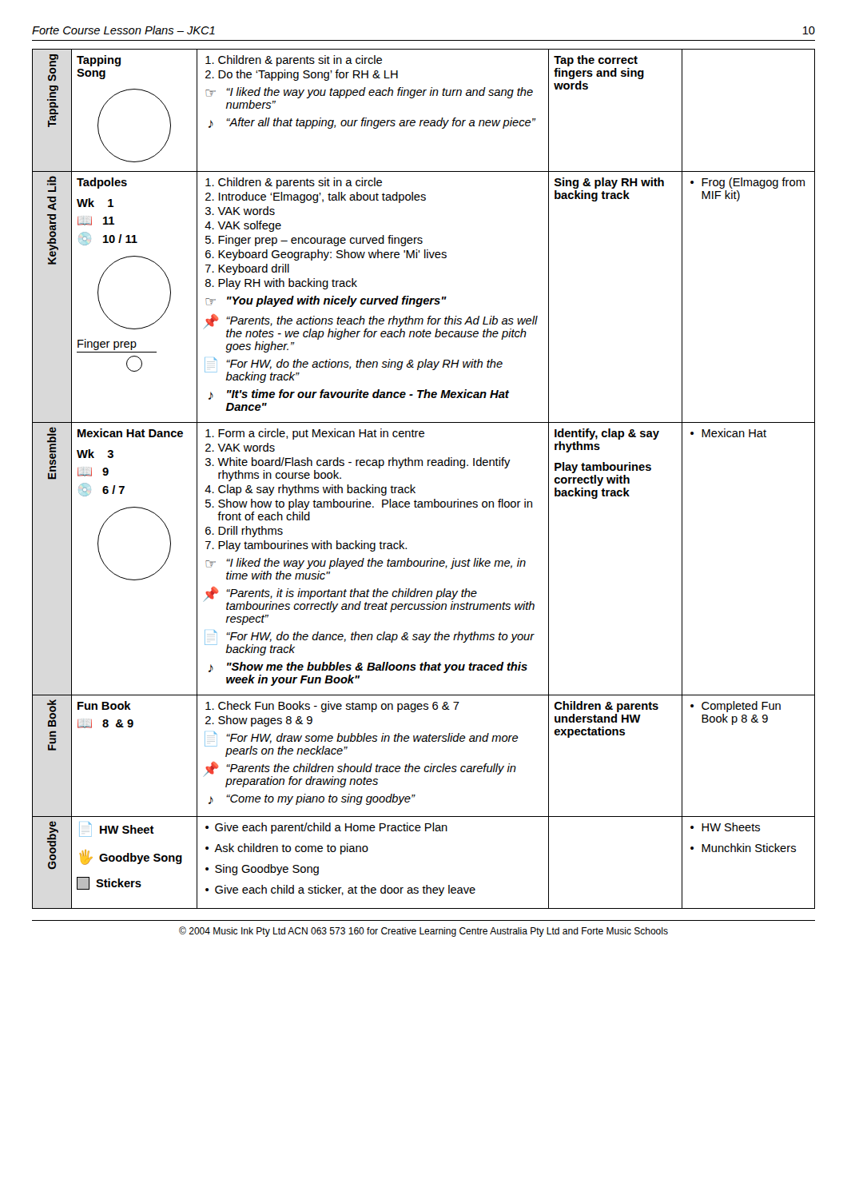Forte Course Lesson Plans – JKC1
10
| Tapping Song | Tapping Song | Children & parents sit in a circle Do the ‘Tapping Song’ for RH & LH ☞ “I liked the way you tapped each finger in turn and sang the numbers” ♪ “After all that tapping, our fingers are ready for a new piece” | Tap the correct fingers and sing words | |
| Keyboard Ad Lib | Tadpoles Wk 1 📖 11 💿 10 / 11 Finger prep | Children & parents sit in a circle Introduce ‘Elmagog’, talk about tadpoles VAK words VAK solfege Finger prep – encourage curved fingers Keyboard Geography: Show where 'Mi' lives Keyboard drill Play RH with backing track ☞ "You played with nicely curved fingers" 📌 “Parents, the actions teach the rhythm for this Ad Lib as well the notes - we clap higher for each note because the pitch goes higher.” 📄 “For HW, do the actions, then sing & play RH with the backing track” ♪ "It's time for our favourite dance - The Mexican Hat Dance" | Sing & play RH with backing track | Frog (Elmagog from MIF kit) |
| Ensemble | Mexican Hat Dance Wk 3 📖 9 💿 6 / 7 | Form a circle, put Mexican Hat in centre VAK words White board/Flash cards - recap rhythm reading. Identify rhythms in course book. Clap & say rhythms with backing track Show how to play tambourine. Place tambourines on floor in front of each child Drill rhythms Play tambourines with backing track. ☞ “I liked the way you played the tambourine, just like me, in time with the music" 📌 “Parents, it is important that the children play the tambourines correctly and treat percussion instruments with respect” 📄 “For HW, do the dance, then clap & say the rhythms to your backing track ♪ "Show me the bubbles & Balloons that you traced this week in your Fun Book" | Identify, clap & say rhythms Play tambourines correctly with backing track | Mexican Hat |
| Fun Book | Fun Book 📖 8 & 9 | Check Fun Books - give stamp on pages 6 & 7 Show pages 8 & 9 📄 “For HW, draw some bubbles in the waterslide and more pearls on the necklace” 📌 “Parents the children should trace the circles carefully in preparation for drawing notes ♪ “Come to my piano to sing goodbye” | Children & parents understand HW expectations | Completed Fun Book p 8 & 9 |
| Goodbye | 📄 HW Sheet 🖐 Goodbye Song Stickers | Give each parent/child a Home Practice Plan Ask children to come to piano Sing Goodbye Song Give each child a sticker, at the door as they leave | | HW Sheets Munchkin Stickers |
© 2004 Music Ink Pty Ltd ACN 063 573 160 for Creative Learning Centre Australia Pty Ltd and Forte Music Schools